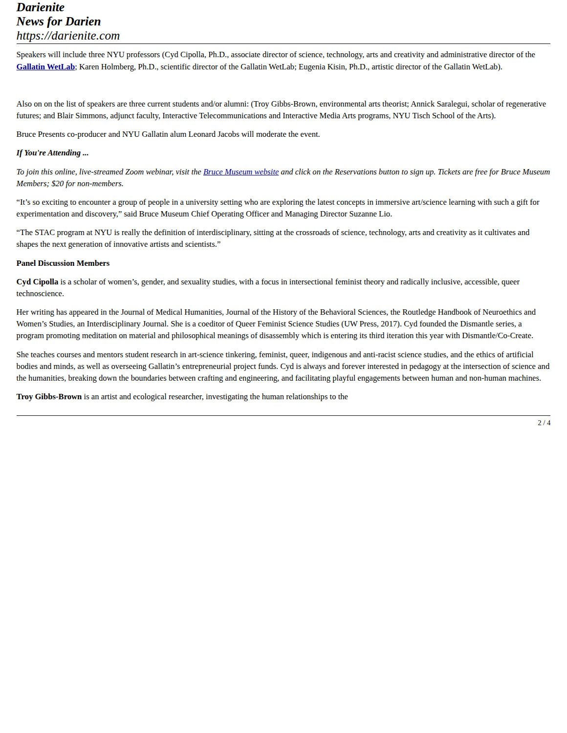Darienite
News for Darien
https://darienite.com
Speakers will include three NYU professors (Cyd Cipolla, Ph.D., associate director of science, technology, arts and creativity and administrative director of the Gallatin WetLab; Karen Holmberg, Ph.D., scientific director of the Gallatin WetLab; Eugenia Kisin, Ph.D., artistic director of the Gallatin WetLab).
Also on on the list of speakers are three current students and/or alumni: (Troy Gibbs-Brown, environmental arts theorist; Annick Saralegui, scholar of regenerative futures; and Blair Simmons, adjunct faculty, Interactive Telecommunications and Interactive Media Arts programs, NYU Tisch School of the Arts).
Bruce Presents co-producer and NYU Gallatin alum Leonard Jacobs will moderate the event.
If You're Attending ...
To join this online, live-streamed Zoom webinar, visit the Bruce Museum website and click on the Reservations button to sign up. Tickets are free for Bruce Museum Members; $20 for non-members.
“It’s so exciting to encounter a group of people in a university setting who are exploring the latest concepts in immersive art/science learning with such a gift for experimentation and discovery,” said Bruce Museum Chief Operating Officer and Managing Director Suzanne Lio.
“The STAC program at NYU is really the definition of interdisciplinary, sitting at the crossroads of science, technology, arts and creativity as it cultivates and shapes the next generation of innovative artists and scientists.”
Panel Discussion Members
Cyd Cipolla is a scholar of women’s, gender, and sexuality studies, with a focus in intersectional feminist theory and radically inclusive, accessible, queer technoscience.
Her writing has appeared in the Journal of Medical Humanities, Journal of the History of the Behavioral Sciences, the Routledge Handbook of Neuroethics and Women’s Studies, an Interdisciplinary Journal. She is a coeditor of Queer Feminist Science Studies (UW Press, 2017). Cyd founded the Dismantle series, a program promoting meditation on material and philosophical meanings of disassembly which is entering its third iteration this year with Dismantle/Co-Create.
She teaches courses and mentors student research in art-science tinkering, feminist, queer, indigenous and anti-racist science studies, and the ethics of artificial bodies and minds, as well as overseeing Gallatin’s entrepreneurial project funds. Cyd is always and forever interested in pedagogy at the intersection of science and the humanities, breaking down the boundaries between crafting and engineering, and facilitating playful engagements between human and non-human machines.
Troy Gibbs-Brown is an artist and ecological researcher, investigating the human relationships to the
2 / 4